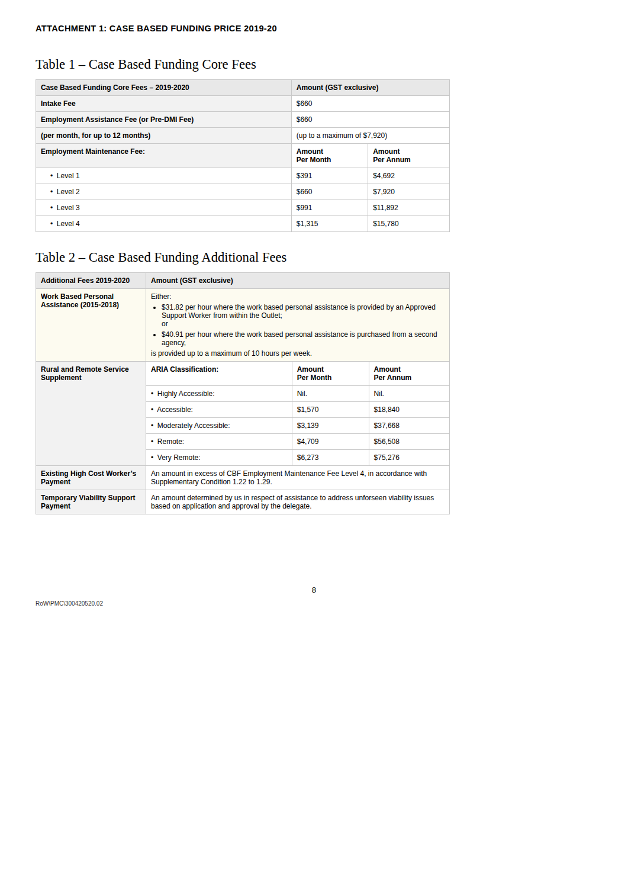ATTACHMENT 1: CASE BASED FUNDING PRICE 2019-20
Table 1 – Case Based Funding Core Fees
| Case Based Funding Core Fees – 2019-2020 | Amount (GST exclusive) |
| --- | --- |
| Intake Fee | $660 |
| Employment Assistance Fee (or Pre-DMI Fee) | $660 |
| (per month, for up to 12 months) | (up to a maximum of $7,920) |
| Employment Maintenance Fee: | Amount Per Month | Amount Per Annum |
| • Level 1 | $391 | $4,692 |
| • Level 2 | $660 | $7,920 |
| • Level 3 | $991 | $11,892 |
| • Level 4 | $1,315 | $15,780 |
Table 2 – Case Based Funding Additional Fees
| Additional Fees 2019-2020 | Amount (GST exclusive) |
| --- | --- |
| Work Based Personal Assistance (2015-2018) | Either: $31.82 per hour where the work based personal assistance is provided by an Approved Support Worker from within the Outlet; or $40.91 per hour where the work based personal assistance is purchased from a second agency, is provided up to a maximum of 10 hours per week. |
| Rural and Remote Service Supplement | ARIA Classification: | Amount Per Month | Amount Per Annum |
| • Highly Accessible: | Nil. | Nil. |
| • Accessible: | $1,570 | $18,840 |
| • Moderately Accessible: | $3,139 | $37,668 |
| • Remote: | $4,709 | $56,508 |
| • Very Remote: | $6,273 | $75,276 |
| Existing High Cost Worker’s Payment | An amount in excess of CBF Employment Maintenance Fee Level 4, in accordance with Supplementary Condition 1.22 to 1.29. |
| Temporary Viability Support Payment | An amount determined by us in respect of assistance to address unforseen viability issues based on application and approval by the delegate. |
8
RoW\PMC\300420520.02